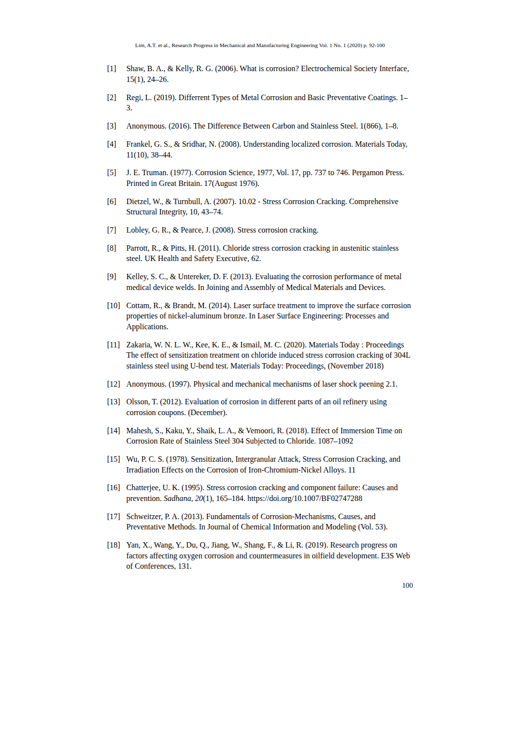Lim, A.T. et al., Research Progress in Mechanical and Manufacturing Engineering Vol. 1 No. 1 (2020) p. 92-100
[1] Shaw, B. A., & Kelly, R. G. (2006). What is corrosion? Electrochemical Society Interface, 15(1), 24–26.
[2] Regi, L. (2019). Differrent Types of Metal Corrosion and Basic Preventative Coatings. 1–3.
[3] Anonymous. (2016). The Difference Between Carbon and Stainless Steel. 1(866), 1–8.
[4] Frankel, G. S., & Sridhar, N. (2008). Understanding localized corrosion. Materials Today, 11(10), 38–44.
[5] J. E. Truman. (1977). Corrosion Science, 1977, Vol. 17, pp. 737 to 746. Pergamon Press. Printed in Great Britain. 17(August 1976).
[6] Dietzel, W., & Turnbull, A. (2007). 10.02 - Stress Corrosion Cracking. Comprehensive Structural Integrity, 10, 43–74.
[7] Lobley, G. R., & Pearce, J. (2008). Stress corrosion cracking.
[8] Parrott, R., & Pitts, H. (2011). Chloride stress corrosion cracking in austenitic stainless steel. UK Health and Safety Executive, 62.
[9] Kelley, S. C., & Untereker, D. F. (2013). Evaluating the corrosion performance of metal medical device welds. In Joining and Assembly of Medical Materials and Devices.
[10] Cottam, R., & Brandt, M. (2014). Laser surface treatment to improve the surface corrosion properties of nickel-aluminum bronze. In Laser Surface Engineering: Processes and Applications.
[11] Zakaria, W. N. L. W., Kee, K. E., & Ismail, M. C. (2020). Materials Today : Proceedings The effect of sensitization treatment on chloride induced stress corrosion cracking of 304L stainless steel using U-bend test. Materials Today: Proceedings, (November 2018)
[12] Anonymous. (1997). Physical and mechanical mechanisms of laser shock peening 2.1.
[13] Olsson, T. (2012). Evaluation of corrosion in different parts of an oil refinery using corrosion coupons. (December).
[14] Mahesh, S., Kaku, Y., Shaik, L. A., & Vemoori, R. (2018). Effect of Immersion Time on Corrosion Rate of Stainless Steel 304 Subjected to Chloride. 1087–1092
[15] Wu, P. C. S. (1978). Sensitization, Intergranular Attack, Stress Corrosion Cracking, and Irradiation Effects on the Corrosion of Iron-Chromium-Nickel Alloys. 11
[16] Chatterjee, U. K. (1995). Stress corrosion cracking and component failure: Causes and prevention. Sadhana, 20(1), 165–184. https://doi.org/10.1007/BF02747288
[17] Schweitzer, P. A. (2013). Fundamentals of Corrosion-Mechanisms, Causes, and Preventative Methods. In Journal of Chemical Information and Modeling (Vol. 53).
[18] Yan, X., Wang, Y., Du, Q., Jiang, W., Shang, F., & Li, R. (2019). Research progress on factors affecting oxygen corrosion and countermeasures in oilfield development. E3S Web of Conferences, 131.
100